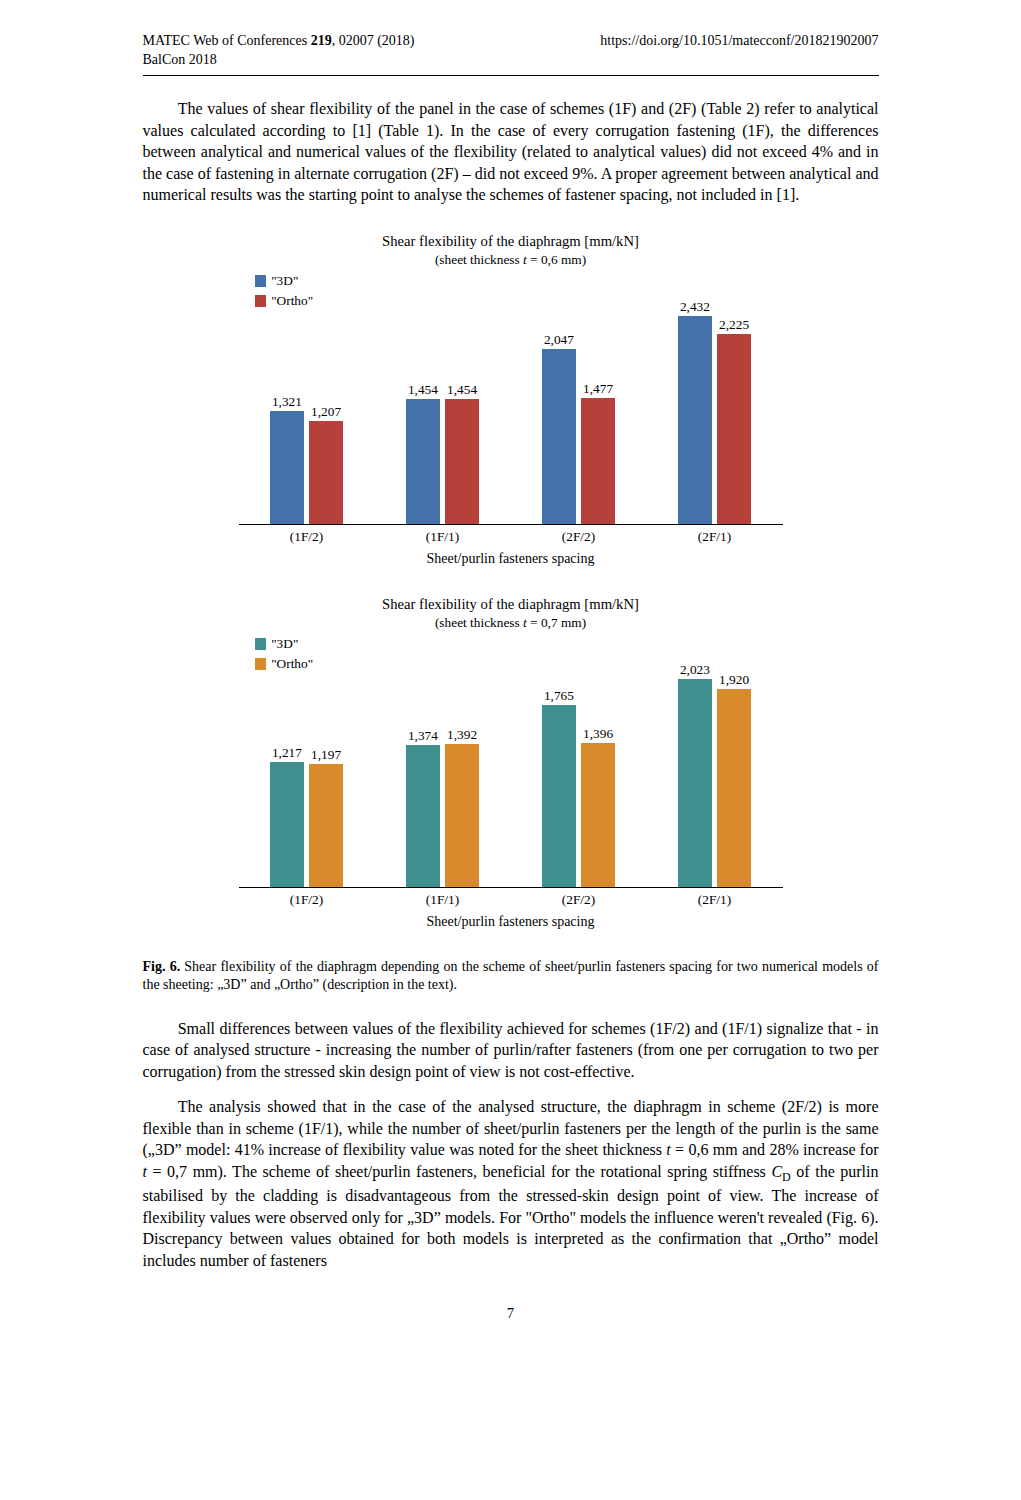MATEC Web of Conferences 219, 02007 (2018)
BalCon 2018
https://doi.org/10.1051/matecconf/201821902007
The values of shear flexibility of the panel in the case of schemes (1F) and (2F) (Table 2) refer to analytical values calculated according to [1] (Table 1). In the case of every corrugation fastening (1F), the differences between analytical and numerical values of the flexibility (related to analytical values) did not exceed 4% and in the case of fastening in alternate corrugation (2F) – did not exceed 9%. A proper agreement between analytical and numerical results was the starting point to analyse the schemes of fastener spacing, not included in [1].
Shear flexibility of the diaphragm [mm/kN] (sheet thickness t = 0,6 mm)
"3D"
"Ortho"
| 1,321 1,207 | 1,454 1,454 | 2,047 1,477 | 2,432 2,225 |
| (1F/2) | (1F/1) | (2F/2) | (2F/1) |
Sheet/purlin fasteners spacing
Shear flexibility of the diaphragm [mm/kN] (sheet thickness t = 0,7 mm)
"3D"
"Ortho"
| 1,217 1,197 | 1,374 1,392 | 1,765 1,396 | 2,023 1,920 |
| (1F/2) | (1F/1) | (2F/2) | (2F/1) |
Sheet/purlin fasteners spacing
Fig. 6. Shear flexibility of the diaphragm depending on the scheme of sheet/purlin fasteners spacing for two numerical models of the sheeting: „3D” and „Ortho” (description in the text).
Small differences between values of the flexibility achieved for schemes (1F/2) and (1F/1) signalize that - in case of analysed structure - increasing the number of purlin/rafter fasteners (from one per corrugation to two per corrugation) from the stressed skin design point of view is not cost-effective.
The analysis showed that in the case of the analysed structure, the diaphragm in scheme (2F/2) is more flexible than in scheme (1F/1), while the number of sheet/purlin fasteners per the length of the purlin is the same („3D” model: 41% increase of flexibility value was noted for the sheet thickness t = 0,6 mm and 28% increase for t = 0,7 mm). The scheme of sheet/purlin fasteners, beneficial for the rotational spring stiffness CD of the purlin stabilised by the cladding is disadvantageous from the stressed-skin design point of view. The increase of flexibility values were observed only for „3D” models. For "Ortho" models the influence weren't revealed (Fig. 6). Discrepancy between values obtained for both models is interpreted as the confirmation that „Ortho” model includes number of fasteners
7